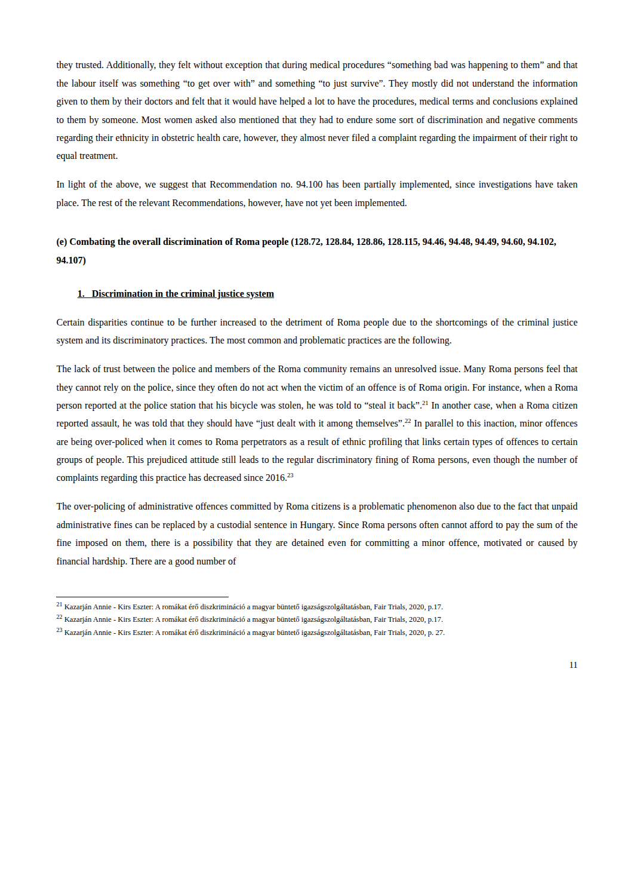they trusted. Additionally, they felt without exception that during medical procedures “something bad was happening to them” and that the labour itself was something “to get over with” and something “to just survive”. They mostly did not understand the information given to them by their doctors and felt that it would have helped a lot to have the procedures, medical terms and conclusions explained to them by someone. Most women asked also mentioned that they had to endure some sort of discrimination and negative comments regarding their ethnicity in obstetric health care, however, they almost never filed a complaint regarding the impairment of their right to equal treatment.
In light of the above, we suggest that Recommendation no. 94.100 has been partially implemented, since investigations have taken place. The rest of the relevant Recommendations, however, have not yet been implemented.
(e) Combating the overall discrimination of Roma people (128.72, 128.84, 128.86, 128.115, 94.46, 94.48, 94.49, 94.60, 94.102, 94.107)
1. Discrimination in the criminal justice system
Certain disparities continue to be further increased to the detriment of Roma people due to the shortcomings of the criminal justice system and its discriminatory practices. The most common and problematic practices are the following.
The lack of trust between the police and members of the Roma community remains an unresolved issue. Many Roma persons feel that they cannot rely on the police, since they often do not act when the victim of an offence is of Roma origin. For instance, when a Roma person reported at the police station that his bicycle was stolen, he was told to “steal it back”.21 In another case, when a Roma citizen reported assault, he was told that they should have “just dealt with it among themselves”.22 In parallel to this inaction, minor offences are being over-policed when it comes to Roma perpetrators as a result of ethnic profiling that links certain types of offences to certain groups of people. This prejudiced attitude still leads to the regular discriminatory fining of Roma persons, even though the number of complaints regarding this practice has decreased since 2016.23
The over-policing of administrative offences committed by Roma citizens is a problematic phenomenon also due to the fact that unpaid administrative fines can be replaced by a custodial sentence in Hungary. Since Roma persons often cannot afford to pay the sum of the fine imposed on them, there is a possibility that they are detained even for committing a minor offence, motivated or caused by financial hardship. There are a good number of
21 Kazarján Annie - Kirs Eszter: A romákat érő diszkrimináció a magyar büntető igazságszolgáltatásban, Fair Trials, 2020, p.17.
22 Kazarján Annie - Kirs Eszter: A romákat érő diszkrimináció a magyar büntető igazságszolgáltatásban, Fair Trials, 2020, p.17.
23 Kazarján Annie - Kirs Eszter: A romákat érő diszkrimináció a magyar büntető igazságszolgáltatásban, Fair Trials, 2020, p. 27.
11